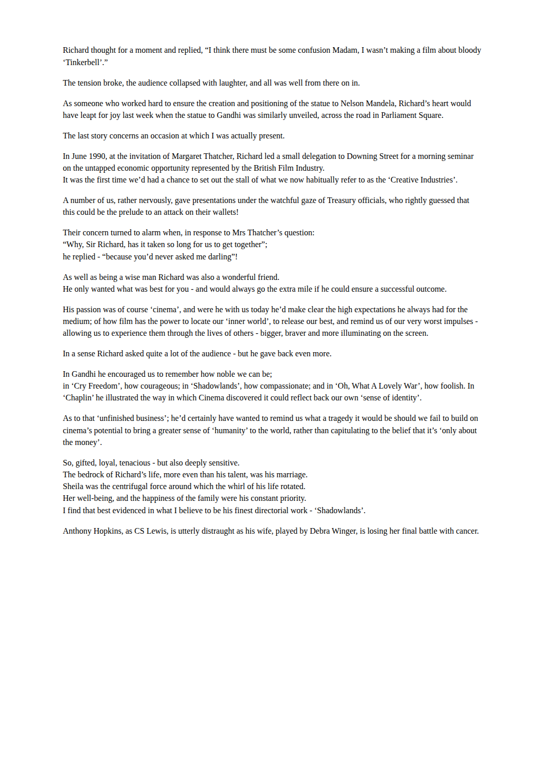Richard thought for a moment and replied, “I think there must be some confusion Madam, I wasn’t making a film about bloody ‘Tinkerbell’.”
The tension broke, the audience collapsed with laughter, and all was well from there on in.
As someone who worked hard to ensure the creation and positioning of the statue to Nelson Mandela, Richard’s heart would have leapt for joy last week when the statue to Gandhi was similarly unveiled, across the road in Parliament Square.
The last story concerns an occasion at which I was actually present.
In June 1990, at the invitation of Margaret Thatcher, Richard led a small delegation to Downing Street for a morning seminar on the untapped economic opportunity represented by the British Film Industry.
It was the first time we’d had a chance to set out the stall of what we now habitually refer to as the ‘Creative Industries’.
A number of us, rather nervously, gave presentations under the watchful gaze of Treasury officials, who rightly guessed that this could be the prelude to an attack on their wallets!
Their concern turned to alarm when, in response to Mrs Thatcher’s question:
“Why, Sir Richard, has it taken so long for us to get together”;
he replied - “because you’d never asked me darling”!
As well as being a wise man Richard was also a wonderful friend.
He only wanted what was best for you - and would always go the extra mile if he could ensure a successful outcome.
His passion was of course ‘cinema’, and were he with us today he’d make clear the high expectations he always had for the medium; of how film has the power to locate our ‘inner world’, to release our best, and remind us of our very worst impulses - allowing us to experience them through the lives of others - bigger, braver and more illuminating on the screen.
In a sense Richard asked quite a lot of the audience - but he gave back even more.
In Gandhi he encouraged us to remember how noble we can be;
in ‘Cry Freedom’, how courageous; in ‘Shadowlands’, how compassionate; and in ‘Oh, What A Lovely War’, how foolish. In ‘Chaplin’ he illustrated the way in which Cinema discovered it could reflect back our own ‘sense of identity’.
As to that ‘unfinished business’; he’d certainly have wanted to remind us what a tragedy it would be should we fail to build on cinema’s potential to bring a greater sense of ‘humanity’ to the world, rather than capitulating to the belief that it’s ‘only about the money’.
So, gifted, loyal, tenacious - but also deeply sensitive.
The bedrock of Richard’s life, more even than his talent, was his marriage.
Sheila was the centrifugal force around which the whirl of his life rotated.
Her well-being, and the happiness of the family were his constant priority.
I find that best evidenced in what I believe to be his finest directorial work - ‘Shadowlands’.
Anthony Hopkins, as CS Lewis, is utterly distraught as his wife, played by Debra Winger, is losing her final battle with cancer.